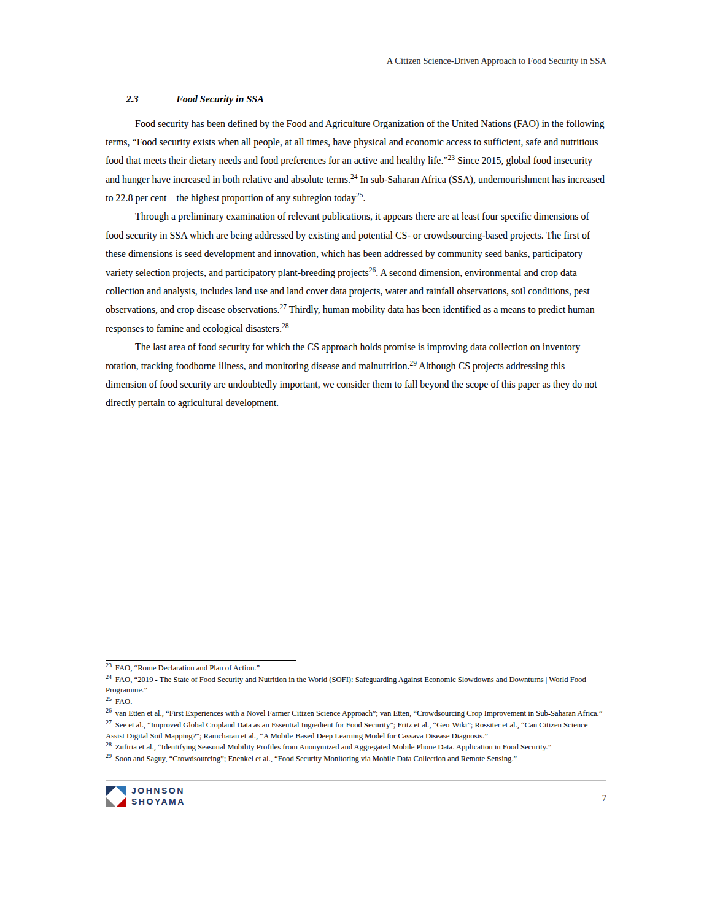A Citizen Science-Driven Approach to Food Security in SSA
2.3 Food Security in SSA
Food security has been defined by the Food and Agriculture Organization of the United Nations (FAO) in the following terms, “Food security exists when all people, at all times, have physical and economic access to sufficient, safe and nutritious food that meets their dietary needs and food preferences for an active and healthy life.”23 Since 2015, global food insecurity and hunger have increased in both relative and absolute terms.24 In sub-Saharan Africa (SSA), undernourishment has increased to 22.8 per cent—the highest proportion of any subregion today25.
Through a preliminary examination of relevant publications, it appears there are at least four specific dimensions of food security in SSA which are being addressed by existing and potential CS- or crowdsourcing-based projects. The first of these dimensions is seed development and innovation, which has been addressed by community seed banks, participatory variety selection projects, and participatory plant-breeding projects26. A second dimension, environmental and crop data collection and analysis, includes land use and land cover data projects, water and rainfall observations, soil conditions, pest observations, and crop disease observations.27 Thirdly, human mobility data has been identified as a means to predict human responses to famine and ecological disasters.28
The last area of food security for which the CS approach holds promise is improving data collection on inventory rotation, tracking foodborne illness, and monitoring disease and malnutrition.29 Although CS projects addressing this dimension of food security are undoubtedly important, we consider them to fall beyond the scope of this paper as they do not directly pertain to agricultural development.
23 FAO, “Rome Declaration and Plan of Action.”
24 FAO, “2019 - The State of Food Security and Nutrition in the World (SOFI): Safeguarding Against Economic Slowdowns and Downturns | World Food Programme.”
25 FAO.
26 van Etten et al., “First Experiences with a Novel Farmer Citizen Science Approach”; van Etten, “Crowdsourcing Crop Improvement in Sub-Saharan Africa.”
27 See et al., “Improved Global Cropland Data as an Essential Ingredient for Food Security”; Fritz et al., “Geo-Wiki”; Rossiter et al., “Can Citizen Science Assist Digital Soil Mapping?”; Ramcharan et al., “A Mobile-Based Deep Learning Model for Cassava Disease Diagnosis.”
28 Zufiria et al., “Identifying Seasonal Mobility Profiles from Anonymized and Aggregated Mobile Phone Data. Application in Food Security.”
29 Soon and Saguy, “Crowdsourcing”; Enenkel et al., “Food Security Monitoring via Mobile Data Collection and Remote Sensing.”
JOHNSON
SHOYAMA
7